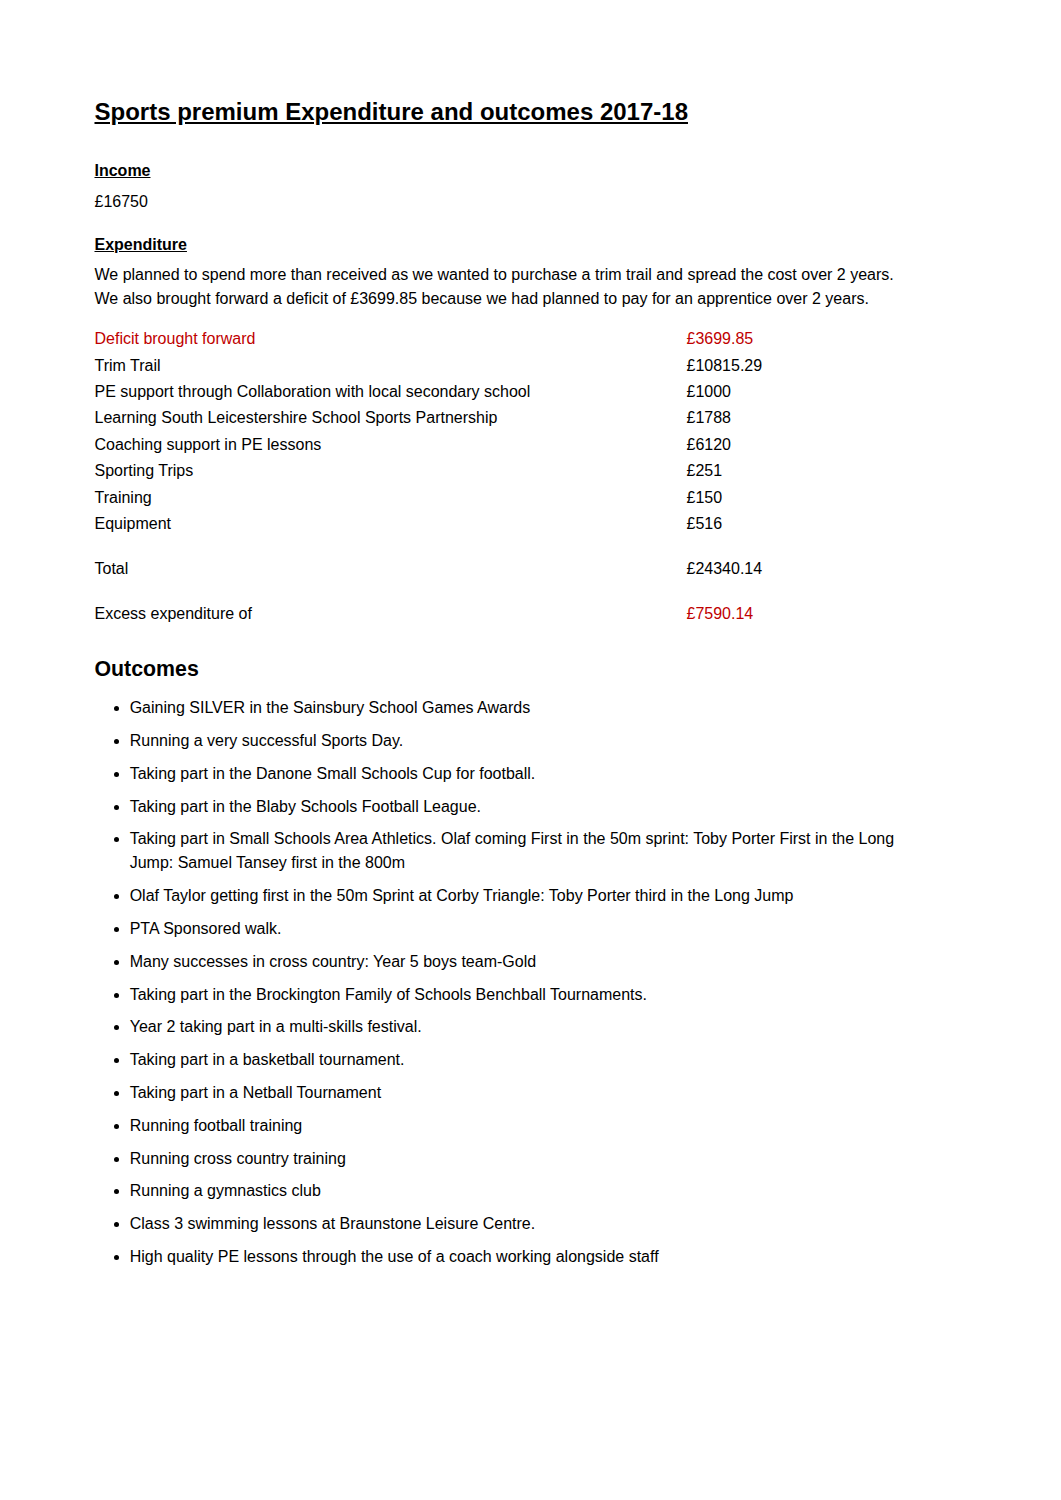Sports premium Expenditure and outcomes 2017-18
Income
£16750
Expenditure
We planned to spend more than received as we wanted to purchase a trim trail and spread the cost over 2 years. We also brought forward a deficit of £3699.85 because we had planned to pay for an apprentice over 2 years.
| Deficit brought forward | £3699.85 |
| Trim Trail | £10815.29 |
| PE support through Collaboration with local secondary school | £1000 |
| Learning South Leicestershire School Sports Partnership | £1788 |
| Coaching support in PE lessons | £6120 |
| Sporting Trips | £251 |
| Training | £150 |
| Equipment | £516 |
| Total | £24340.14 |
| Excess expenditure of | £7590.14 |
Outcomes
Gaining SILVER in the Sainsbury School Games Awards
Running a very successful Sports Day.
Taking part in the Danone Small Schools Cup for football.
Taking part in the Blaby Schools Football League.
Taking part in Small Schools Area Athletics. Olaf coming First in the 50m sprint: Toby Porter First in the Long Jump: Samuel Tansey first in the 800m
Olaf Taylor getting first in the 50m Sprint at Corby Triangle: Toby Porter third in the Long Jump
PTA Sponsored walk.
Many successes in cross country: Year 5 boys team-Gold
Taking part in the Brockington Family of Schools Benchball Tournaments.
Year 2 taking part in a multi-skills festival.
Taking part in a basketball tournament.
Taking part in a Netball Tournament
Running football training
Running cross country training
Running a gymnastics club
Class 3 swimming lessons at Braunstone Leisure Centre.
High quality PE lessons through the use of a coach working alongside staff